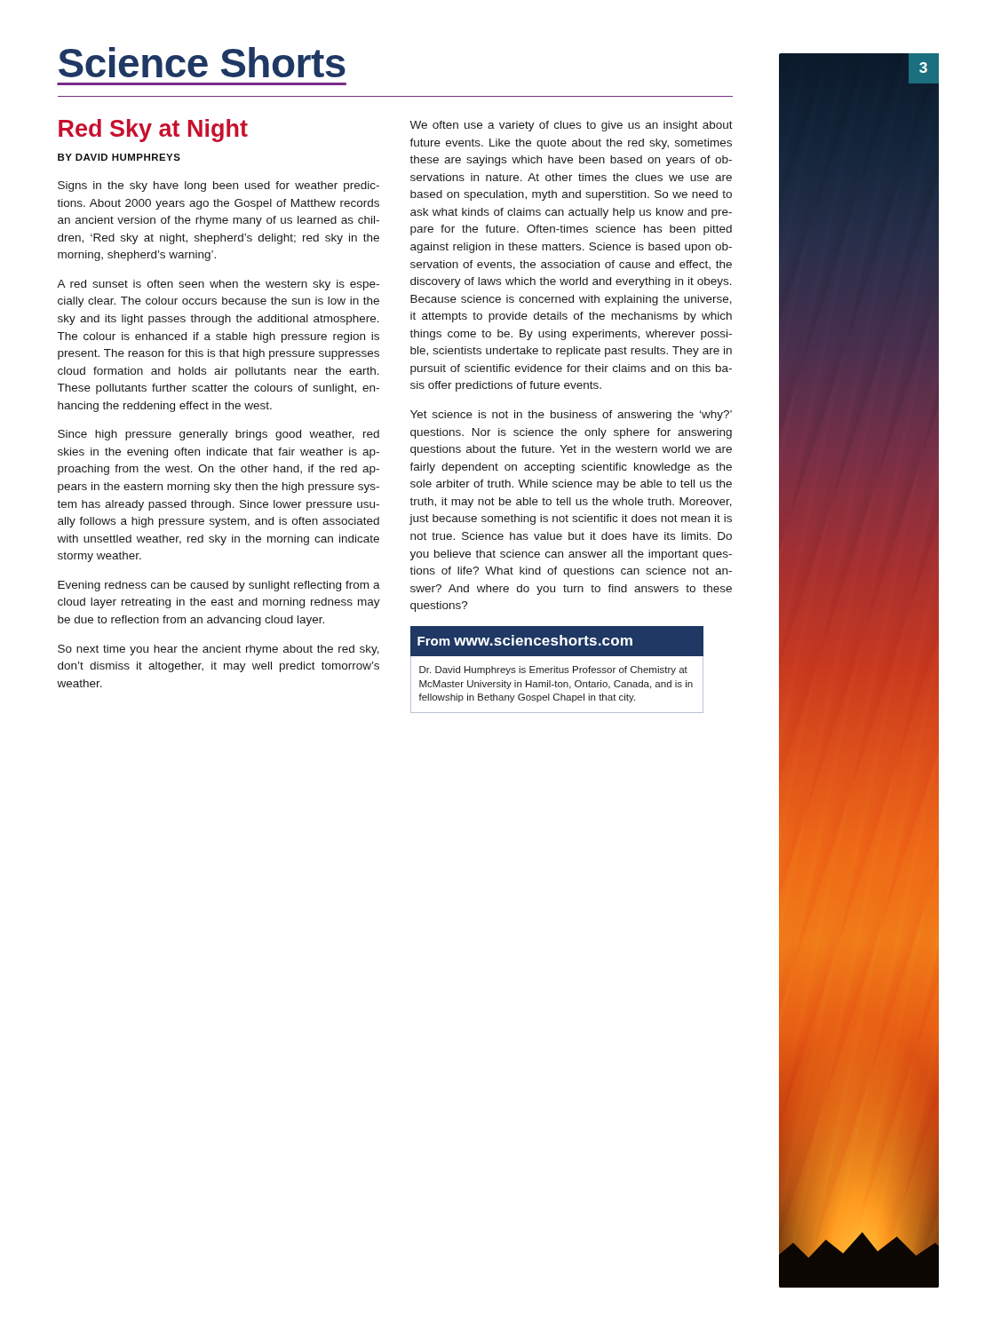3
Science Shorts
Red Sky at Night
By David Humphreys
Signs in the sky have long been used for weather predictions. About 2000 years ago the Gospel of Matthew records an ancient version of the rhyme many of us learned as children, ‘Red sky at night, shepherd’s delight; red sky in the morning, shepherd’s warning’.
A red sunset is often seen when the western sky is especially clear. The colour occurs because the sun is low in the sky and its light passes through the additional atmosphere. The colour is enhanced if a stable high pressure region is present. The reason for this is that high pressure suppresses cloud formation and holds air pollutants near the earth. These pollutants further scatter the colours of sunlight, enhancing the reddening effect in the west.
Since high pressure generally brings good weather, red skies in the evening often indicate that fair weather is approaching from the west. On the other hand, if the red appears in the eastern morning sky then the high pressure system has already passed through. Since lower pressure usually follows a high pressure system, and is often associated with unsettled weather, red sky in the morning can indicate stormy weather.
Evening redness can be caused by sunlight reflecting from a cloud layer retreating in the east and morning redness may be due to reflection from an advancing cloud layer.
So next time you hear the ancient rhyme about the red sky, don’t dismiss it altogether, it may well predict tomorrow’s weather.
We often use a variety of clues to give us an insight about future events. Like the quote about the red sky, sometimes these are sayings which have been based on years of observations in nature. At other times the clues we use are based on speculation, myth and superstition. So we need to ask what kinds of claims can actually help us know and prepare for the future. Often-times science has been pitted against religion in these matters. Science is based upon observation of events, the association of cause and effect, the discovery of laws which the world and everything in it obeys. Because science is concerned with explaining the universe, it attempts to provide details of the mechanisms by which things come to be. By using experiments, wherever possible, scientists undertake to replicate past results. They are in pursuit of scientific evidence for their claims and on this basis offer predictions of future events.
Yet science is not in the business of answering the ‘why?’ questions. Nor is science the only sphere for answering questions about the future. Yet in the western world we are fairly dependent on accepting scientific knowledge as the sole arbiter of truth. While science may be able to tell us the truth, it may not be able to tell us the whole truth. Moreover, just because something is not scientific it does not mean it is not true. Science has value but it does have its limits. Do you believe that science can answer all the important questions of life? What kind of questions can science not answer? And where do you turn to find answers to these questions?
From www.scienceshorts.com
Dr. David Humphreys is Emeritus Professor of Chemistry at McMaster University in Hamil-ton, Ontario, Canada, and is in fellowship in Bethany Gospel Chapel in that city.